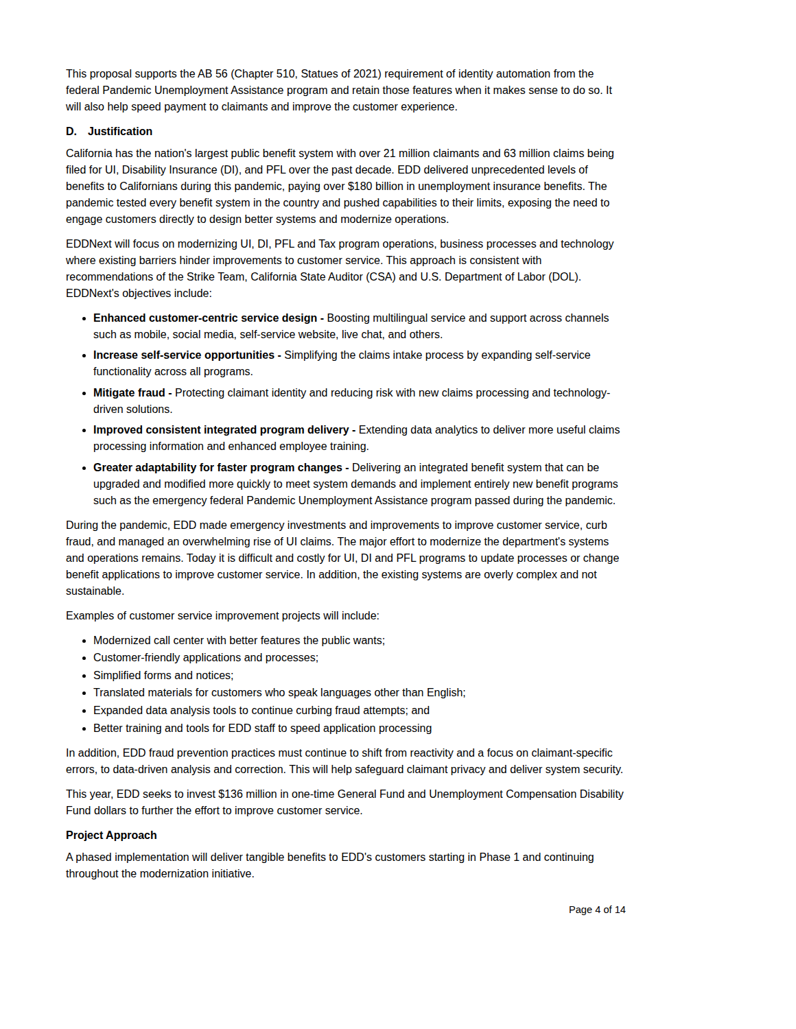This proposal supports the AB 56 (Chapter 510, Statues of 2021) requirement of identity automation from the federal Pandemic Unemployment Assistance program and retain those features when it makes sense to do so. It will also help speed payment to claimants and improve the customer experience.
D. Justification
California has the nation's largest public benefit system with over 21 million claimants and 63 million claims being filed for UI, Disability Insurance (DI), and PFL over the past decade. EDD delivered unprecedented levels of benefits to Californians during this pandemic, paying over $180 billion in unemployment insurance benefits. The pandemic tested every benefit system in the country and pushed capabilities to their limits, exposing the need to engage customers directly to design better systems and modernize operations.
EDDNext will focus on modernizing UI, DI, PFL and Tax program operations, business processes and technology where existing barriers hinder improvements to customer service. This approach is consistent with recommendations of the Strike Team, California State Auditor (CSA) and U.S. Department of Labor (DOL). EDDNext's objectives include:
Enhanced customer-centric service design - Boosting multilingual service and support across channels such as mobile, social media, self-service website, live chat, and others.
Increase self-service opportunities - Simplifying the claims intake process by expanding self-service functionality across all programs.
Mitigate fraud - Protecting claimant identity and reducing risk with new claims processing and technology-driven solutions.
Improved consistent integrated program delivery - Extending data analytics to deliver more useful claims processing information and enhanced employee training.
Greater adaptability for faster program changes - Delivering an integrated benefit system that can be upgraded and modified more quickly to meet system demands and implement entirely new benefit programs such as the emergency federal Pandemic Unemployment Assistance program passed during the pandemic.
During the pandemic, EDD made emergency investments and improvements to improve customer service, curb fraud, and managed an overwhelming rise of UI claims. The major effort to modernize the department's systems and operations remains. Today it is difficult and costly for UI, DI and PFL programs to update processes or change benefit applications to improve customer service. In addition, the existing systems are overly complex and not sustainable.
Examples of customer service improvement projects will include:
Modernized call center with better features the public wants;
Customer-friendly applications and processes;
Simplified forms and notices;
Translated materials for customers who speak languages other than English;
Expanded data analysis tools to continue curbing fraud attempts; and
Better training and tools for EDD staff to speed application processing
In addition, EDD fraud prevention practices must continue to shift from reactivity and a focus on claimant-specific errors, to data-driven analysis and correction. This will help safeguard claimant privacy and deliver system security.
This year, EDD seeks to invest $136 million in one-time General Fund and Unemployment Compensation Disability Fund dollars to further the effort to improve customer service.
Project Approach
A phased implementation will deliver tangible benefits to EDD's customers starting in Phase 1 and continuing throughout the modernization initiative.
Page 4 of 14